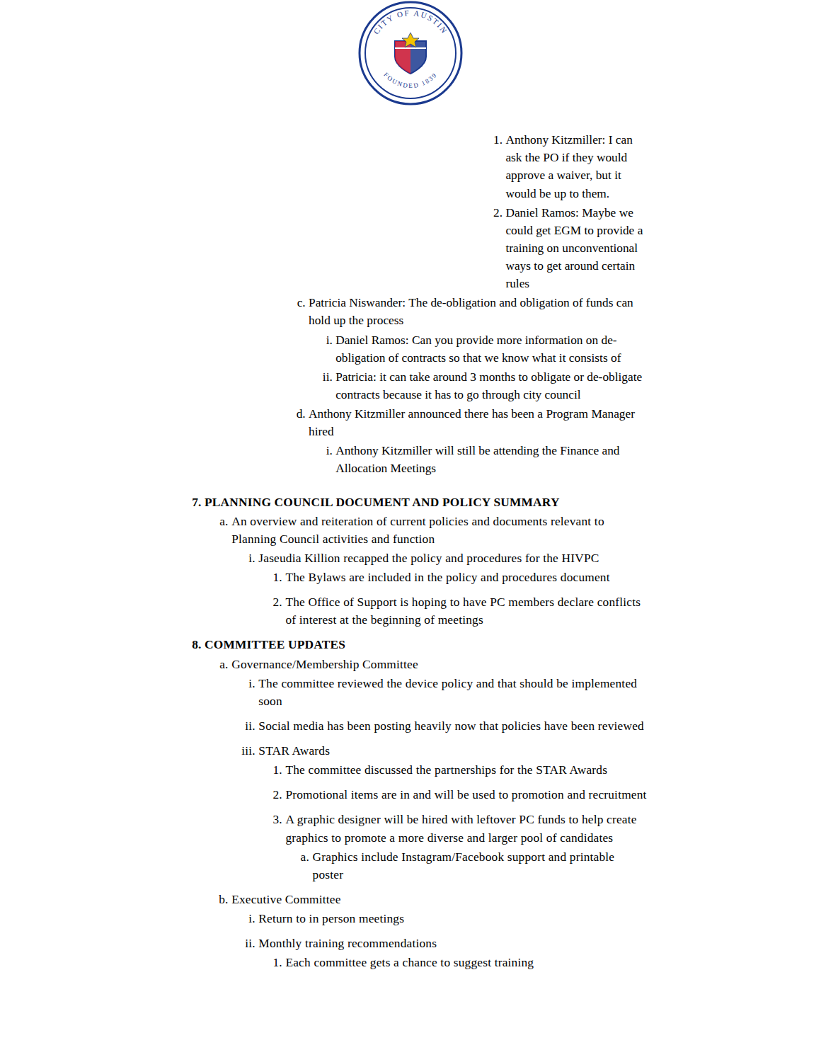CITY OF AUSTIN FOUNDED 1839
Anthony Kitzmiller: I can ask the PO if they would approve a waiver, but it would be up to them.
Daniel Ramos: Maybe we could get EGM to provide a training on unconventional ways to get around certain rules
Patricia Niswander: The de-obligation and obligation of funds can hold up the process
Daniel Ramos: Can you provide more information on de-obligation of contracts so that we know what it consists of
Patricia: it can take around 3 months to obligate or de-obligate contracts because it has to go through city council
Anthony Kitzmiller announced there has been a Program Manager hired
Anthony Kitzmiller will still be attending the Finance and Allocation Meetings
PLANNING COUNCIL DOCUMENT AND POLICY SUMMARY
An overview and reiteration of current policies and documents relevant to Planning Council activities and function
Jaseudia Killion recapped the policy and procedures for the HIVPC
The Bylaws are included in the policy and procedures document
The Office of Support is hoping to have PC members declare conflicts of interest at the beginning of meetings
COMMITTEE UPDATES
Governance/Membership Committee
The committee reviewed the device policy and that should be implemented soon
Social media has been posting heavily now that policies have been reviewed
STAR Awards
The committee discussed the partnerships for the STAR Awards
Promotional items are in and will be used to promotion and recruitment
A graphic designer will be hired with leftover PC funds to help create graphics to promote a more diverse and larger pool of candidates
Graphics include Instagram/Facebook support and printable poster
Executive Committee
Return to in person meetings
Monthly training recommendations
Each committee gets a chance to suggest training